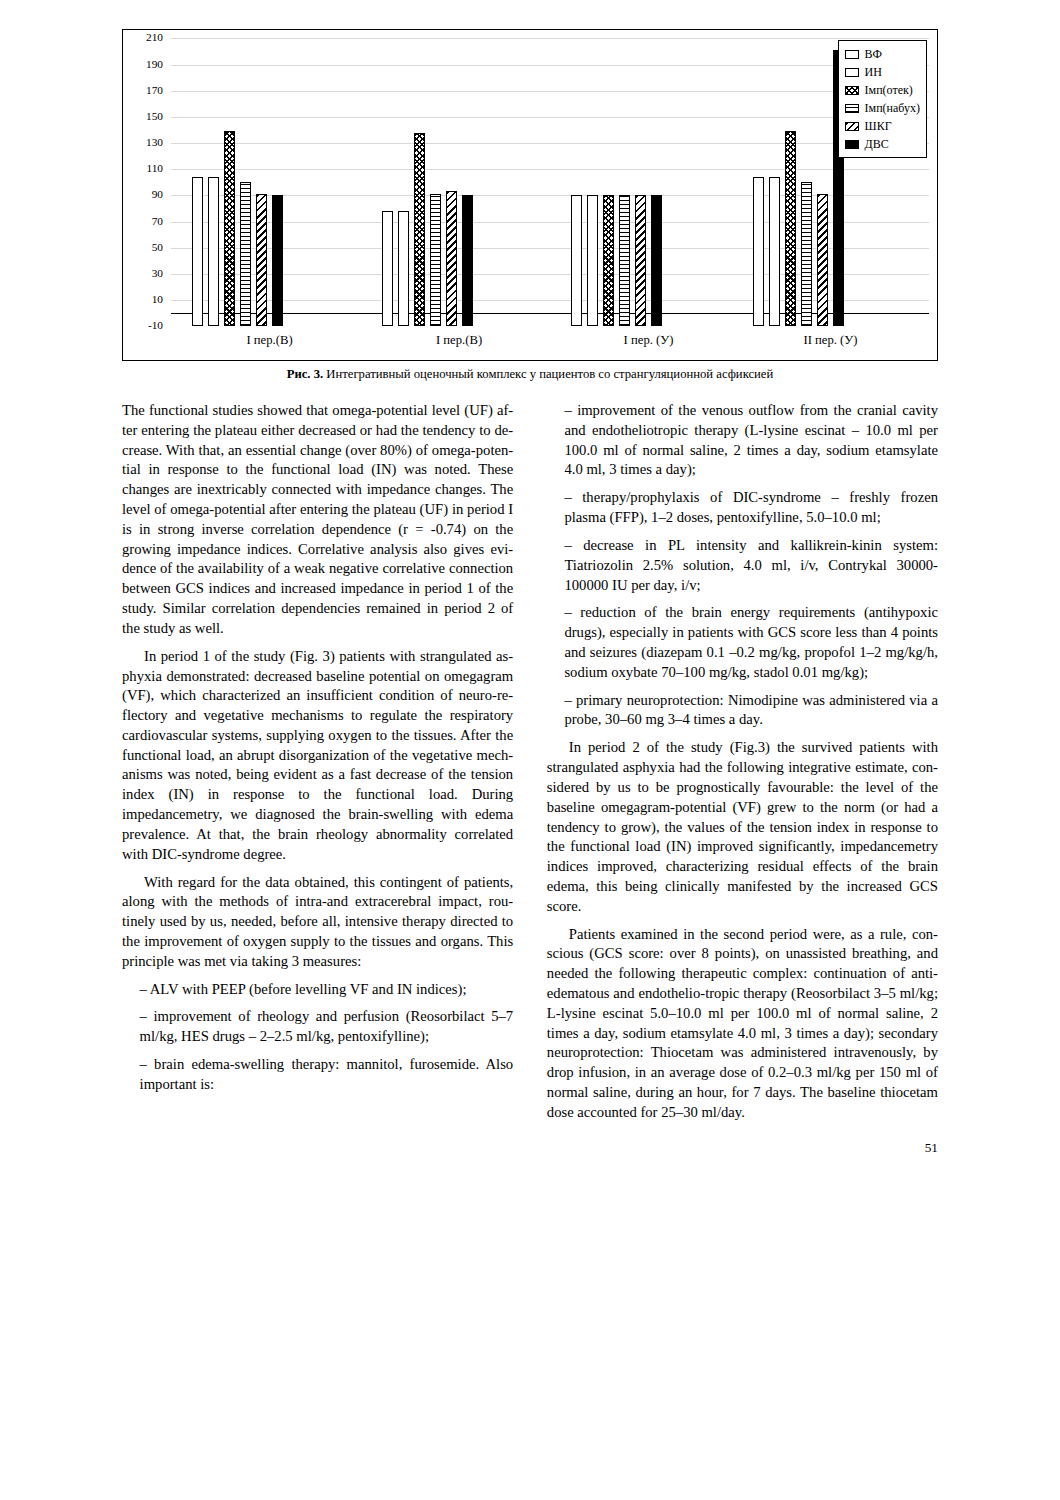210 190 170 150 130 110 90 70 50 30 10 -10
I пер.(В) I пер.(В) I пер. (У) II пер. (У)
ВФ
ИН
Iмп(отек)
Iмп(набух)
ШКГ
ДВС
Рис. 3. Интегративный оценочный комплекс у пациентов со странгуляционной асфиксией
The functional studies showed that omega-potential level (UF) after entering the plateau either decreased or had the tendency to decrease. With that, an essential change (over 80%) of omega-potential in response to the functional load (IN) was noted. These changes are inextricably connected with impedance changes. The level of omega-potential after entering the plateau (UF) in period I is in strong inverse correlation dependence (r = -0.74) on the growing impedance indices. Correlative analysis also gives evidence of the availability of a weak negative correlative connection between GCS indices and increased impedance in period 1 of the study. Similar correlation dependencies remained in period 2 of the study as well.
In period 1 of the study (Fig. 3) patients with strangulated asphyxia demonstrated: decreased baseline potential on omegagram (VF), which characterized an insufficient condition of neuro-reflectory and vegetative mechanisms to regulate the respiratory cardiovascular systems, supplying oxygen to the tissues. After the functional load, an abrupt disorganization of the vegetative mechanisms was noted, being evident as a fast decrease of the tension index (IN) in response to the functional load. During impedancemetry, we diagnosed the brain-swelling with edema prevalence. At that, the brain rheology abnormality correlated with DIC-syndrome degree.
With regard for the data obtained, this contingent of patients, along with the methods of intra-and extracerebral impact, routinely used by us, needed, before all, intensive therapy directed to the improvement of oxygen supply to the tissues and organs. This principle was met via taking 3 measures:
– ALV with PEEP (before levelling VF and IN indices);
– improvement of rheology and perfusion (Reosorbilact 5–7 ml/kg, HES drugs – 2–2.5 ml/kg, pentoxifylline);
– brain edema-swelling therapy: mannitol, furosemide. Also important is:
– improvement of the venous outflow from the cranial cavity and endotheliotropic therapy (L-lysine escinat – 10.0 ml per 100.0 ml of normal saline, 2 times a day, sodium etamsylate 4.0 ml, 3 times a day);
– therapy/prophylaxis of DIC-syndrome – freshly frozen plasma (FFP), 1–2 doses, pentoxifylline, 5.0–10.0 ml;
– decrease in PL intensity and kallikrein-kinin system: Tiatriozolin 2.5% solution, 4.0 ml, i/v, Contrykal 30000-100000 IU per day, i/v;
– reduction of the brain energy requirements (antihypoxic drugs), especially in patients with GCS score less than 4 points and seizures (diazepam 0.1 –0.2 mg/kg, propofol 1–2 mg/kg/h, sodium oxybate 70–100 mg/kg, stadol 0.01 mg/kg);
– primary neuroprotection: Nimodipine was administered via a probe, 30–60 mg 3–4 times a day.
In period 2 of the study (Fig.3) the survived patients with strangulated asphyxia had the following integrative estimate, considered by us to be prognostically favourable: the level of the baseline omegagram-potential (VF) grew to the norm (or had a tendency to grow), the values of the tension index in response to the functional load (IN) improved significantly, impedancemetry indices improved, characterizing residual effects of the brain edema, this being clinically manifested by the increased GCS score.
Patients examined in the second period were, as a rule, conscious (GCS score: over 8 points), on unassisted breathing, and needed the following therapeutic complex: continuation of anti-edematous and endothelio-tropic therapy (Reosorbilact 3–5 ml/kg; L-lysine escinat 5.0–10.0 ml per 100.0 ml of normal saline, 2 times a day, sodium etamsylate 4.0 ml, 3 times a day); secondary neuroprotection: Thiocetam was administered intravenously, by drop infusion, in an average dose of 0.2–0.3 ml/kg per 150 ml of normal saline, during an hour, for 7 days. The baseline thiocetam dose accounted for 25–30 ml/day.
51